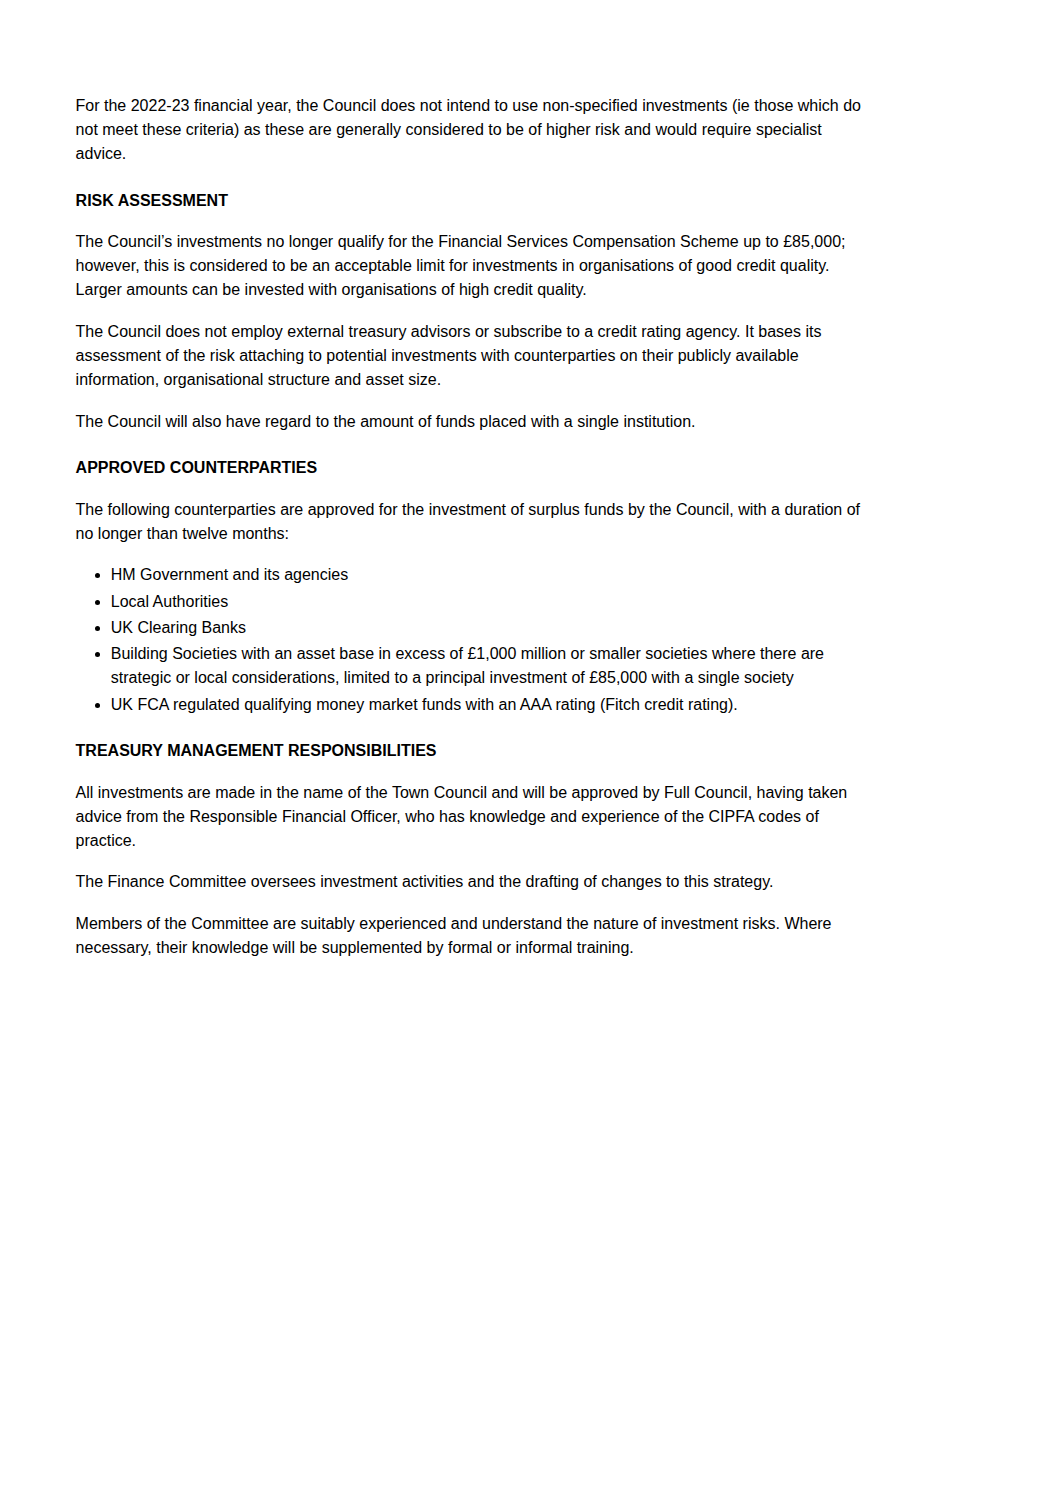For the 2022-23 financial year, the Council does not intend to use non-specified investments (ie those which do not meet these criteria) as these are generally considered to be of higher risk and would require specialist advice.
Risk Assessment
The Council’s investments no longer qualify for the Financial Services Compensation Scheme up to £85,000; however, this is considered to be an acceptable limit for investments in organisations of good credit quality. Larger amounts can be invested with organisations of high credit quality.
The Council does not employ external treasury advisors or subscribe to a credit rating agency. It bases its assessment of the risk attaching to potential investments with counterparties on their publicly available information, organisational structure and asset size.
The Council will also have regard to the amount of funds placed with a single institution.
Approved Counterparties
The following counterparties are approved for the investment of surplus funds by the Council, with a duration of no longer than twelve months:
HM Government and its agencies
Local Authorities
UK Clearing Banks
Building Societies with an asset base in excess of £1,000 million or smaller societies where there are strategic or local considerations, limited to a principal investment of £85,000 with a single society
UK FCA regulated qualifying money market funds with an AAA rating (Fitch credit rating).
Treasury Management Responsibilities
All investments are made in the name of the Town Council and will be approved by Full Council, having taken advice from the Responsible Financial Officer, who has knowledge and experience of the CIPFA codes of practice.
The Finance Committee oversees investment activities and the drafting of changes to this strategy.
Members of the Committee are suitably experienced and understand the nature of investment risks. Where necessary, their knowledge will be supplemented by formal or informal training.